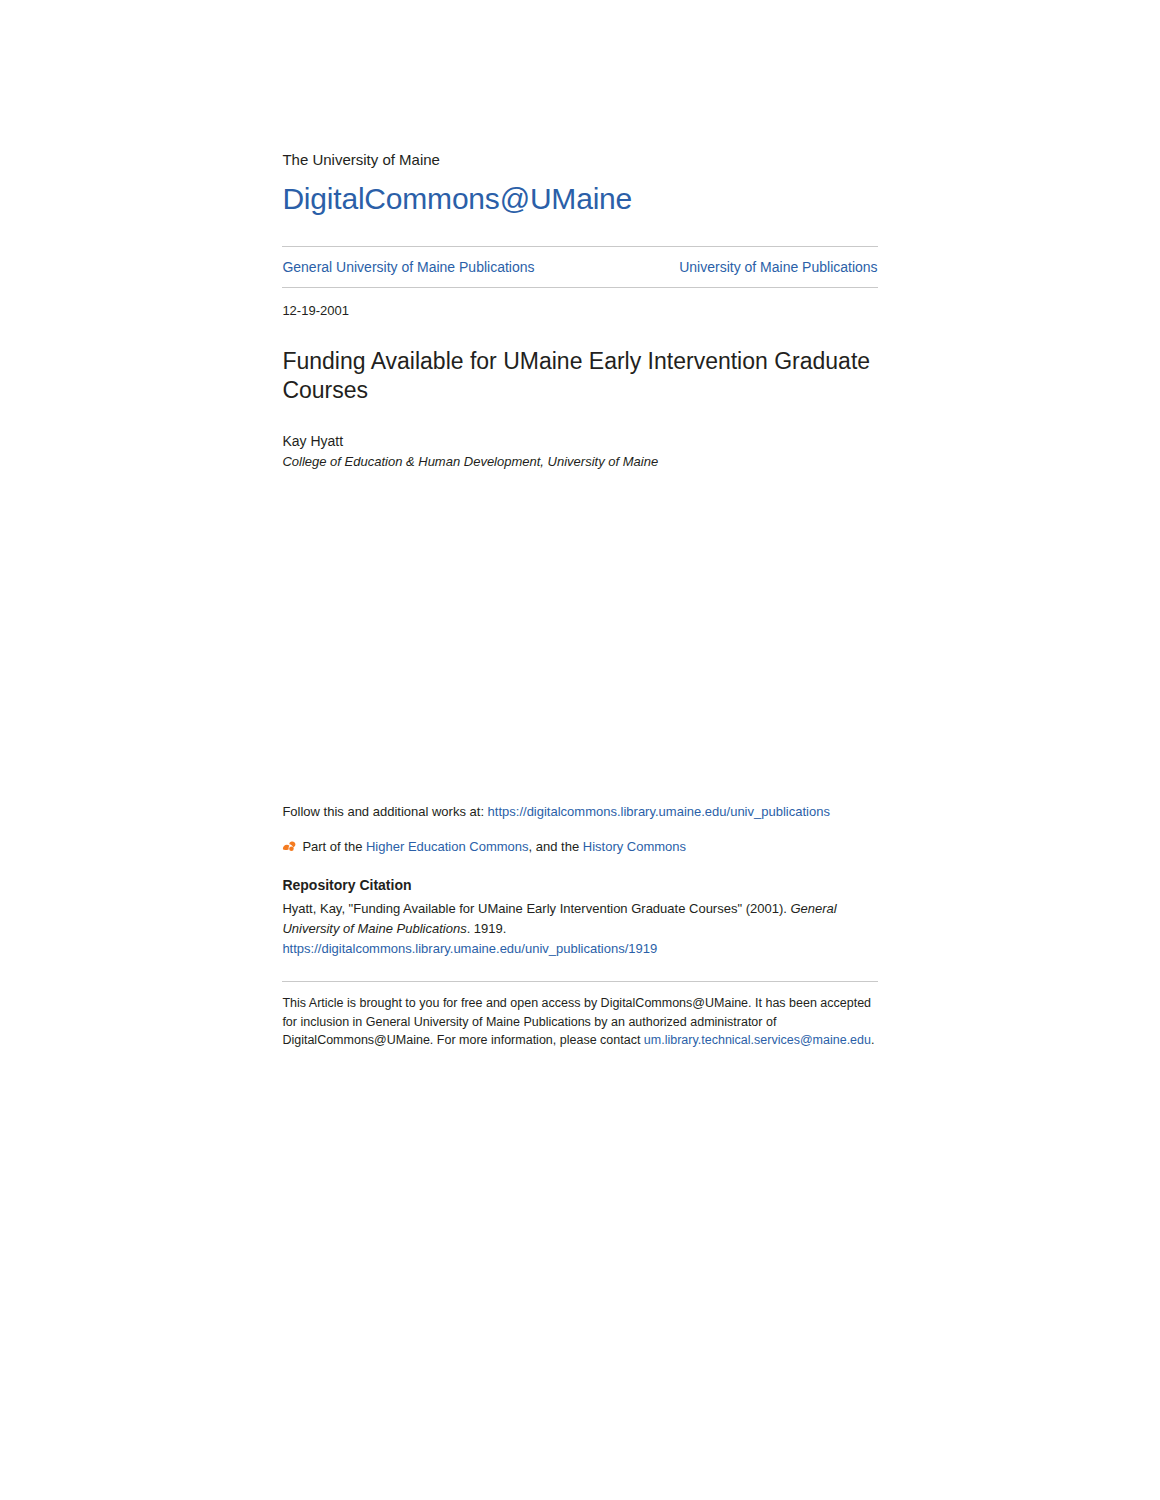The University of Maine
DigitalCommons@UMaine
General University of Maine Publications
University of Maine Publications
12-19-2001
Funding Available for UMaine Early Intervention Graduate Courses
Kay Hyatt
College of Education & Human Development, University of Maine
Follow this and additional works at: https://digitalcommons.library.umaine.edu/univ_publications
Part of the Higher Education Commons, and the History Commons
Repository Citation
Hyatt, Kay, "Funding Available for UMaine Early Intervention Graduate Courses" (2001). General University of Maine Publications. 1919.
https://digitalcommons.library.umaine.edu/univ_publications/1919
This Article is brought to you for free and open access by DigitalCommons@UMaine. It has been accepted for inclusion in General University of Maine Publications by an authorized administrator of DigitalCommons@UMaine. For more information, please contact um.library.technical.services@maine.edu.